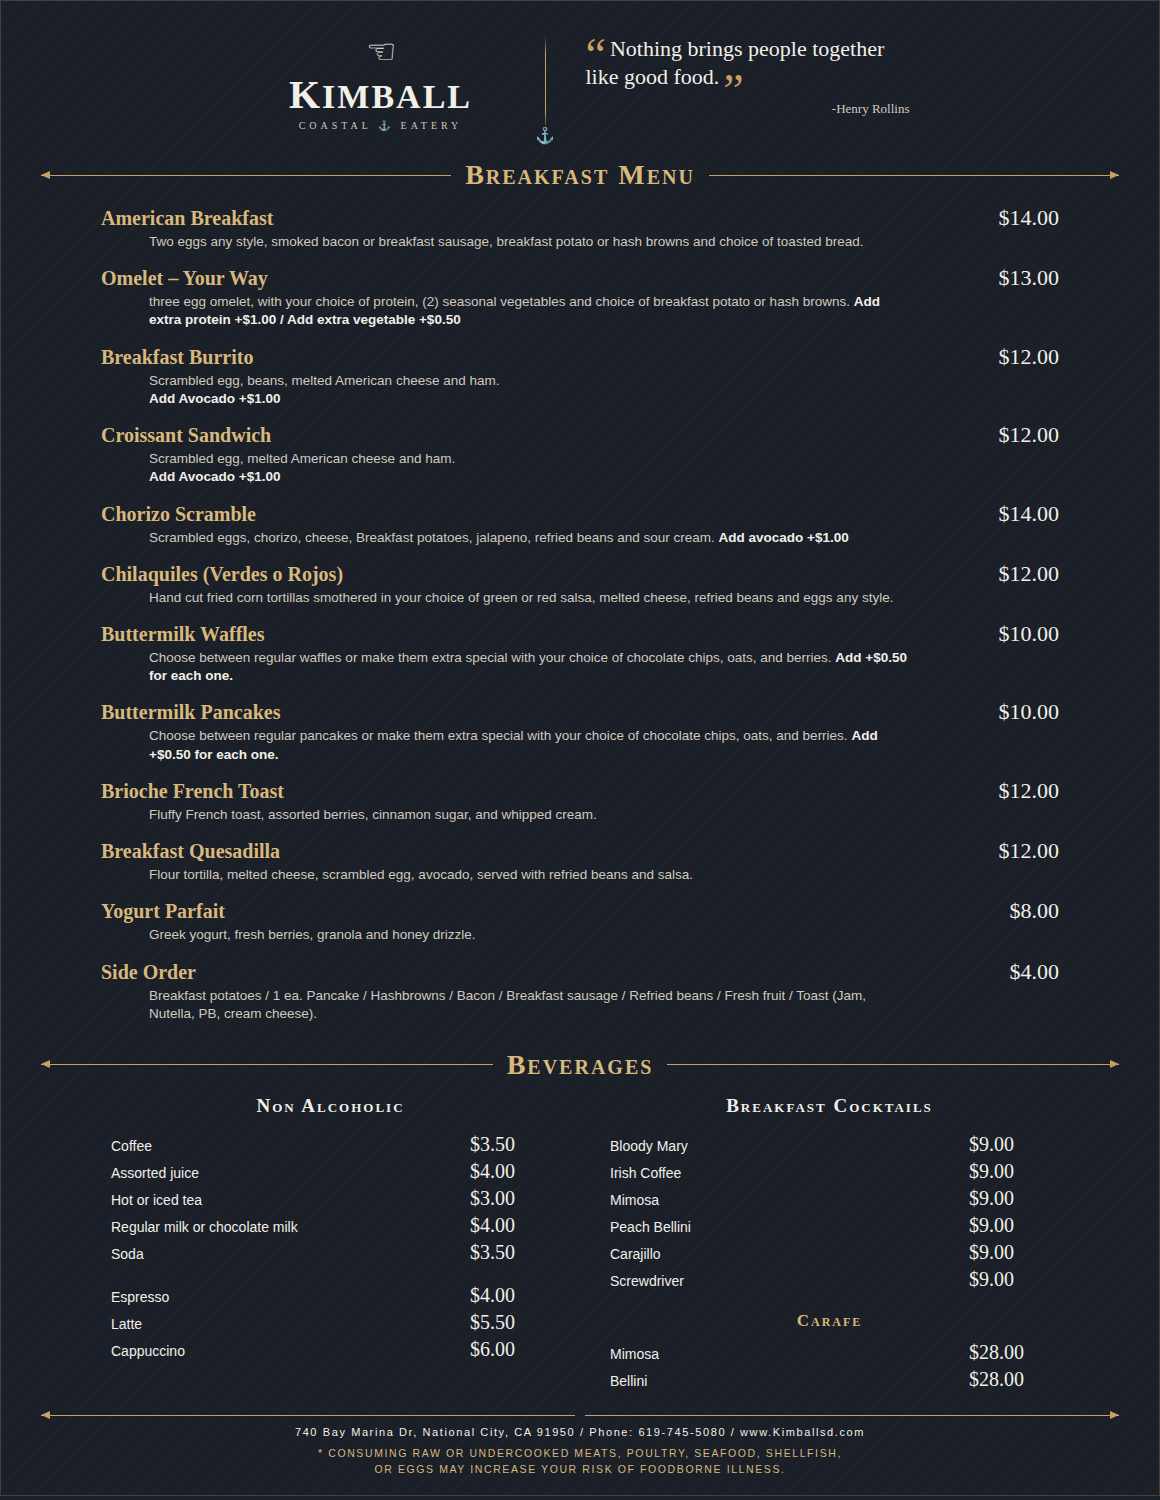☜
KIMBALL
COASTAL ⚓ EATERY
“Nothing brings people together like good food.” -Henry Rollins
Breakfast Menu
American Breakfast
$14.00
Two eggs any style, smoked bacon or breakfast sausage, breakfast potato or hash browns and choice of toasted bread.
Omelet – Your Way
$13.00
three egg omelet, with your choice of protein, (2) seasonal vegetables and choice of breakfast potato or hash browns. Add extra protein +$1.00 / Add extra vegetable +$0.50
Breakfast Burrito
$12.00
Scrambled egg, beans, melted American cheese and ham.
Add Avocado +$1.00
Croissant Sandwich
$12.00
Scrambled egg, melted American cheese and ham.
Add Avocado +$1.00
Chorizo Scramble
$14.00
Scrambled eggs, chorizo, cheese, Breakfast potatoes, jalapeno, refried beans and sour cream. Add avocado +$1.00
Chilaquiles (Verdes o Rojos)
$12.00
Hand cut fried corn tortillas smothered in your choice of green or red salsa, melted cheese, refried beans and eggs any style.
Buttermilk Waffles
$10.00
Choose between regular waffles or make them extra special with your choice of chocolate chips, oats, and berries. Add +$0.50 for each one.
Buttermilk Pancakes
$10.00
Choose between regular pancakes or make them extra special with your choice of chocolate chips, oats, and berries. Add +$0.50 for each one.
Brioche French Toast
$12.00
Fluffy French toast, assorted berries, cinnamon sugar, and whipped cream.
Breakfast Quesadilla
$12.00
Flour tortilla, melted cheese, scrambled egg, avocado, served with refried beans and salsa.
Yogurt Parfait
$8.00
Greek yogurt, fresh berries, granola and honey drizzle.
Side Order
$4.00
Breakfast potatoes / 1 ea. Pancake / Hashbrowns / Bacon / Breakfast sausage / Refried beans / Fresh fruit / Toast (Jam, Nutella, PB, cream cheese).
Beverages
Non Alcoholic
| Coffee | $3.50 |
| Assorted juice | $4.00 |
| Hot or iced tea | $3.00 |
| Regular milk or chocolate milk | $4.00 |
| Soda | $3.50 |
| Espresso | $4.00 |
| Latte | $5.50 |
| Cappuccino | $6.00 |
Breakfast Cocktails
| Bloody Mary | $9.00 |
| Irish Coffee | $9.00 |
| Mimosa | $9.00 |
| Peach Bellini | $9.00 |
| Carajillo | $9.00 |
| Screwdriver | $9.00 |
Carafe
| Mimosa | $28.00 |
| Bellini | $28.00 |
740 Bay Marina Dr, National City, CA 91950 / Phone: 619-745-5080 / www.Kimballsd.com
* CONSUMING RAW OR UNDERCOOKED MEATS, POULTRY, SEAFOOD, SHELLFISH,
OR EGGS MAY INCREASE YOUR RISK OF FOODBORNE ILLNESS.